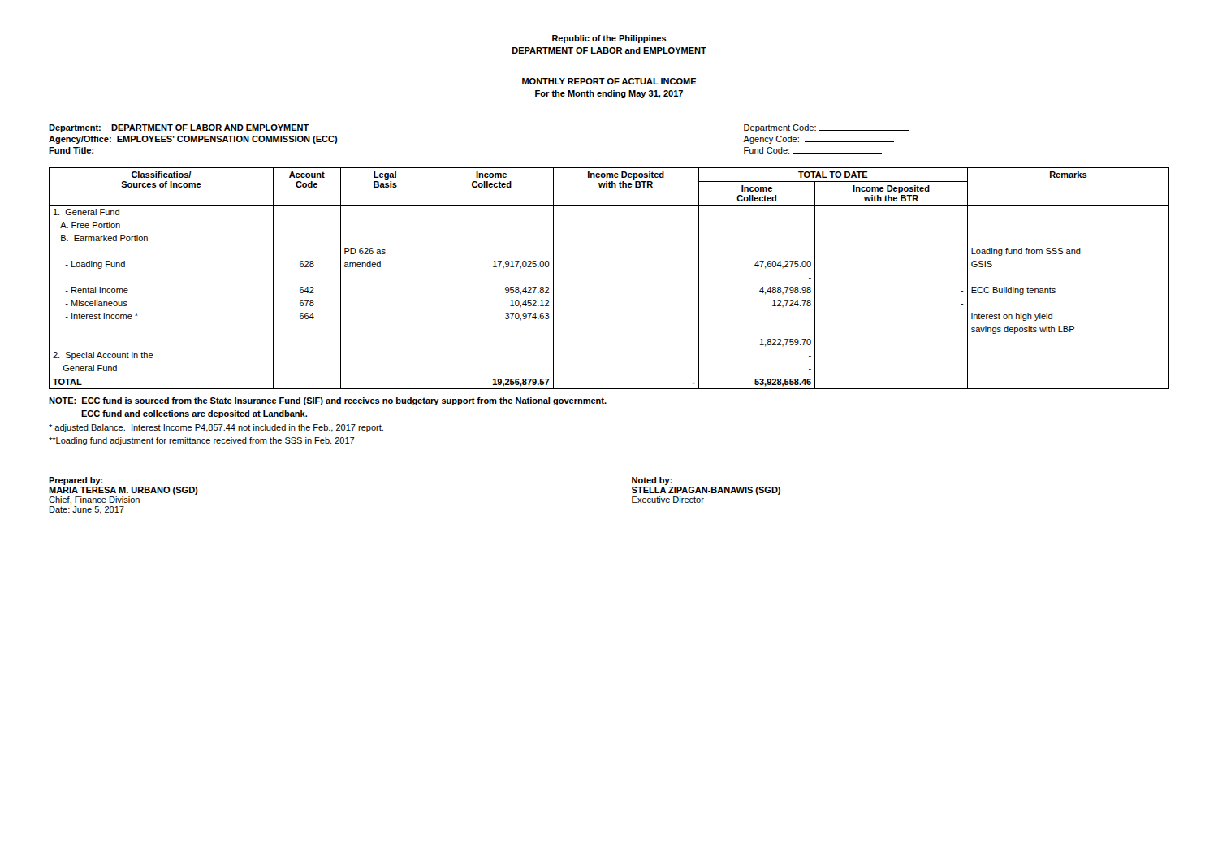Republic of the Philippines
DEPARTMENT OF LABOR and EMPLOYMENT
MONTHLY REPORT OF ACTUAL INCOME
For the Month ending May 31, 2017
| Department: DEPARTMENT OF LABOR AND EMPLOYMENT | Department Code: |
| Agency/Office: EMPLOYEES' COMPENSATION COMMISSION (ECC) | Agency Code: |
| Fund Title: | Fund Code: |
| Classificatios/ Sources of Income | Account Code | Legal Basis | Income Collected | Income Deposited with the BTR | TOTAL TO DATE | Remarks |
| --- | --- | --- | --- | --- | --- | --- |
| Income Collected | Income Deposited with the BTR |
| 1. General Fund | | | | | | | |
| A. Free Portion | | | | | | | |
| B. Earmarked Portion | | | | | | | |
| | | PD 626 as | | | | | Loading fund from SSS and |
| - Loading Fund | 628 | amended | 17,917,025.00 | | 47,604,275.00 | | GSIS |
| | | | | | - | | |
| - Rental Income | 642 | | 958,427.82 | | 4,488,798.98 | - | ECC Building tenants |
| - Miscellaneous | 678 | | 10,452.12 | | 12,724.78 | - | |
| - Interest Income * | 664 | | 370,974.63 | | | | interest on high yield |
| | | | | | | | savings deposits with LBP |
| | | | | | 1,822,759.70 | | |
| 2. Special Account in the | | | | | - | | |
| General Fund | | | | | - | | |
| TOTAL | | | 19,256,879.57 | - | 53,928,558.46 | | |
NOTE: ECC fund is sourced from the State Insurance Fund (SIF) and receives no budgetary support from the National government.
ECC fund and collections are deposited at Landbank.
* adjusted Balance. Interest Income P4,857.44 not included in the Feb., 2017 report.
**Loading fund adjustment for remittance received from the SSS in Feb. 2017
| Prepared by: | Noted by: |
| MARIA TERESA M. URBANO (SGD) | STELLA ZIPAGAN-BANAWIS (SGD) |
| Chief, Finance Division | Executive Director |
| Date: June 5, 2017 | |